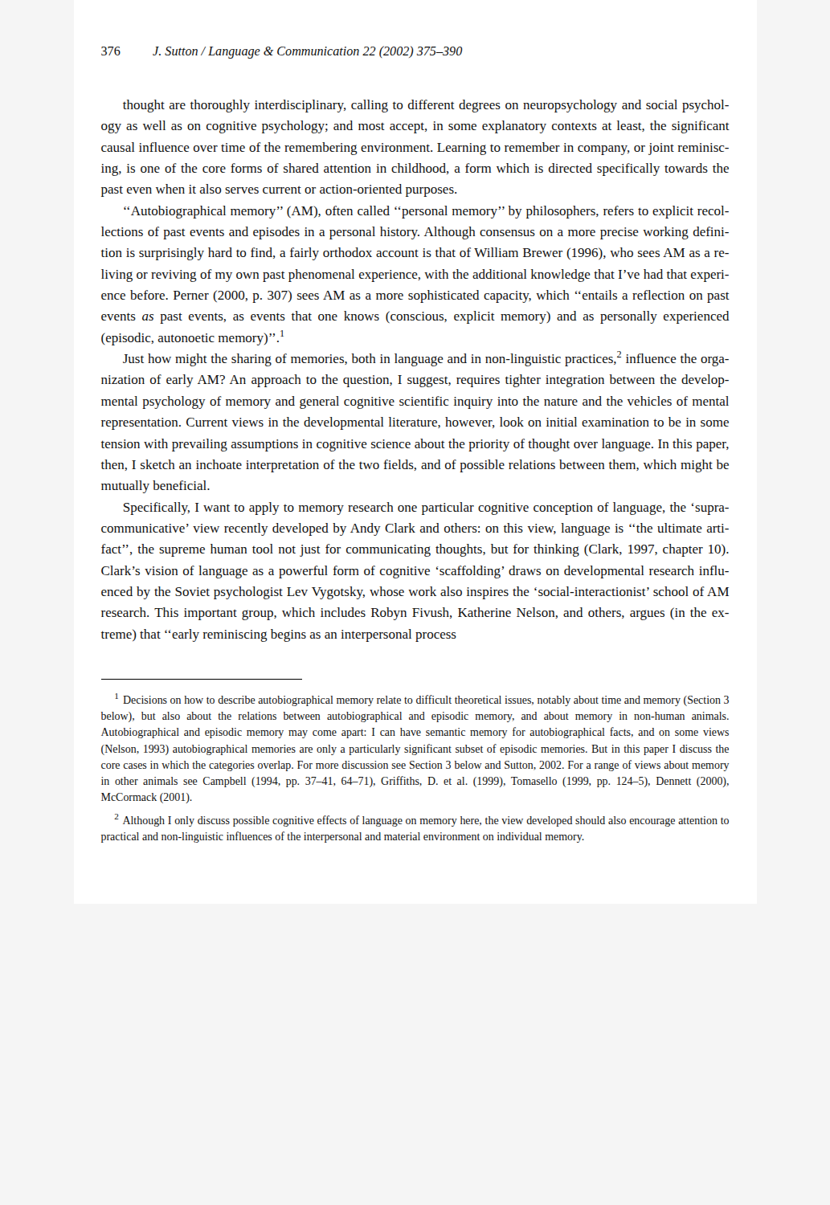376 J. Sutton / Language & Communication 22 (2002) 375–390
thought are thoroughly interdisciplinary, calling to different degrees on neuropsychology and social psychology as well as on cognitive psychology; and most accept, in some explanatory contexts at least, the significant causal influence over time of the remembering environment. Learning to remember in company, or joint reminiscing, is one of the core forms of shared attention in childhood, a form which is directed specifically towards the past even when it also serves current or action-oriented purposes.
‘‘Autobiographical memory’’ (AM), often called ‘‘personal memory’’ by philosophers, refers to explicit recollections of past events and episodes in a personal history. Although consensus on a more precise working definition is surprisingly hard to find, a fairly orthodox account is that of William Brewer (1996), who sees AM as a reliving or reviving of my own past phenomenal experience, with the additional knowledge that I’ve had that experience before. Perner (2000, p. 307) sees AM as a more sophisticated capacity, which ‘‘entails a reflection on past events as past events, as events that one knows (conscious, explicit memory) and as personally experienced (episodic, autonoetic memory)’’.1
Just how might the sharing of memories, both in language and in non-linguistic practices,2 influence the organization of early AM? An approach to the question, I suggest, requires tighter integration between the developmental psychology of memory and general cognitive scientific inquiry into the nature and the vehicles of mental representation. Current views in the developmental literature, however, look on initial examination to be in some tension with prevailing assumptions in cognitive science about the priority of thought over language. In this paper, then, I sketch an inchoate interpretation of the two fields, and of possible relations between them, which might be mutually beneficial.
Specifically, I want to apply to memory research one particular cognitive conception of language, the ‘supra-communicative’ view recently developed by Andy Clark and others: on this view, language is ‘‘the ultimate artifact’’, the supreme human tool not just for communicating thoughts, but for thinking (Clark, 1997, chapter 10). Clark’s vision of language as a powerful form of cognitive ‘scaffolding’ draws on developmental research influenced by the Soviet psychologist Lev Vygotsky, whose work also inspires the ‘social-interactionist’ school of AM research. This important group, which includes Robyn Fivush, Katherine Nelson, and others, argues (in the extreme) that ‘‘early reminiscing begins as an interpersonal process
1 Decisions on how to describe autobiographical memory relate to difficult theoretical issues, notably about time and memory (Section 3 below), but also about the relations between autobiographical and episodic memory, and about memory in non-human animals. Autobiographical and episodic memory may come apart: I can have semantic memory for autobiographical facts, and on some views (Nelson, 1993) autobiographical memories are only a particularly significant subset of episodic memories. But in this paper I discuss the core cases in which the categories overlap. For more discussion see Section 3 below and Sutton, 2002. For a range of views about memory in other animals see Campbell (1994, pp. 37–41, 64–71), Griffiths, D. et al. (1999), Tomasello (1999, pp. 124–5), Dennett (2000), McCormack (2001).
2 Although I only discuss possible cognitive effects of language on memory here, the view developed should also encourage attention to practical and non-linguistic influences of the interpersonal and material environment on individual memory.